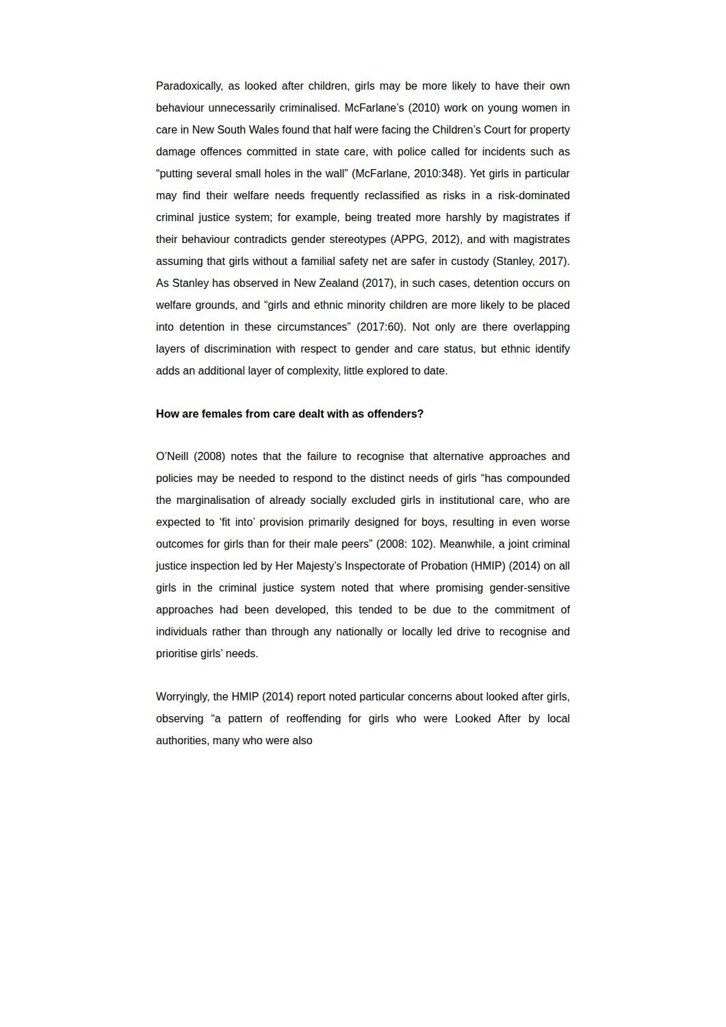Paradoxically, as looked after children, girls may be more likely to have their own behaviour unnecessarily criminalised. McFarlane’s (2010) work on young women in care in New South Wales found that half were facing the Children’s Court for property damage offences committed in state care, with police called for incidents such as “putting several small holes in the wall” (McFarlane, 2010:348). Yet girls in particular may find their welfare needs frequently reclassified as risks in a risk-dominated criminal justice system; for example, being treated more harshly by magistrates if their behaviour contradicts gender stereotypes (APPG, 2012), and with magistrates assuming that girls without a familial safety net are safer in custody (Stanley, 2017). As Stanley has observed in New Zealand (2017), in such cases, detention occurs on welfare grounds, and “girls and ethnic minority children are more likely to be placed into detention in these circumstances” (2017:60). Not only are there overlapping layers of discrimination with respect to gender and care status, but ethnic identify adds an additional layer of complexity, little explored to date.
How are females from care dealt with as offenders?
O’Neill (2008) notes that the failure to recognise that alternative approaches and policies may be needed to respond to the distinct needs of girls “has compounded the marginalisation of already socially excluded girls in institutional care, who are expected to ‘fit into’ provision primarily designed for boys, resulting in even worse outcomes for girls than for their male peers” (2008: 102). Meanwhile, a joint criminal justice inspection led by Her Majesty’s Inspectorate of Probation (HMIP) (2014) on all girls in the criminal justice system noted that where promising gender-sensitive approaches had been developed, this tended to be due to the commitment of individuals rather than through any nationally or locally led drive to recognise and prioritise girls’ needs.
Worryingly, the HMIP (2014) report noted particular concerns about looked after girls, observing “a pattern of reoffending for girls who were Looked After by local authorities, many who were also